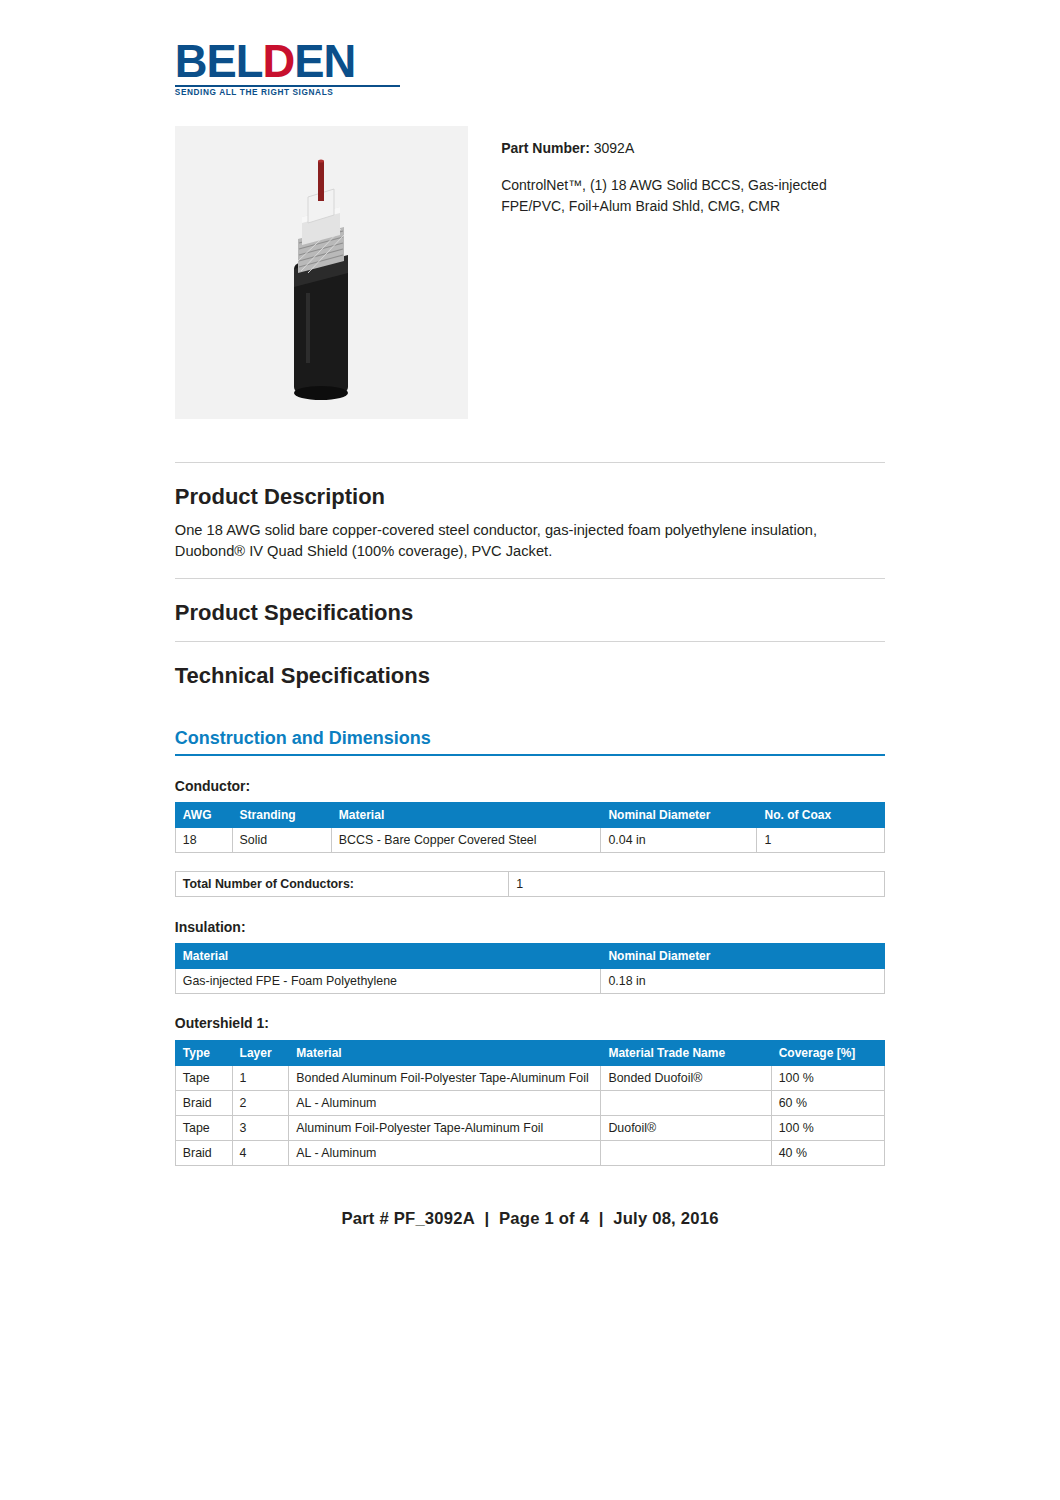BELDEN
Sending All The Right Signals
Part Number: 3092A
ControlNet™, (1) 18 AWG Solid BCCS, Gas-injected FPE/PVC, Foil+Alum Braid Shld, CMG, CMR
Product Description
One 18 AWG solid bare copper-covered steel conductor, gas-injected foam polyethylene insulation, Duobond® IV Quad Shield (100% coverage), PVC Jacket.
Product Specifications
Technical Specifications
Construction and Dimensions
Conductor:
| AWG | Stranding | Material | Nominal Diameter | No. of Coax |
| --- | --- | --- | --- | --- |
| 18 | Solid | BCCS - Bare Copper Covered Steel | 0.04 in | 1 |
| Total Number of Conductors: | 1 |
Insulation:
| Material | Nominal Diameter |
| --- | --- |
| Gas-injected FPE - Foam Polyethylene | 0.18 in |
Outershield 1:
| Type | Layer | Material | Material Trade Name | Coverage [%] |
| --- | --- | --- | --- | --- |
| Tape | 1 | Bonded Aluminum Foil-Polyester Tape-Aluminum Foil | Bonded Duofoil® | 100 % |
| Braid | 2 | AL - Aluminum | | 60 % |
| Tape | 3 | Aluminum Foil-Polyester Tape-Aluminum Foil | Duofoil® | 100 % |
| Braid | 4 | AL - Aluminum | | 40 % |
Part # PF_3092A|Page 1 of 4|July 08, 2016